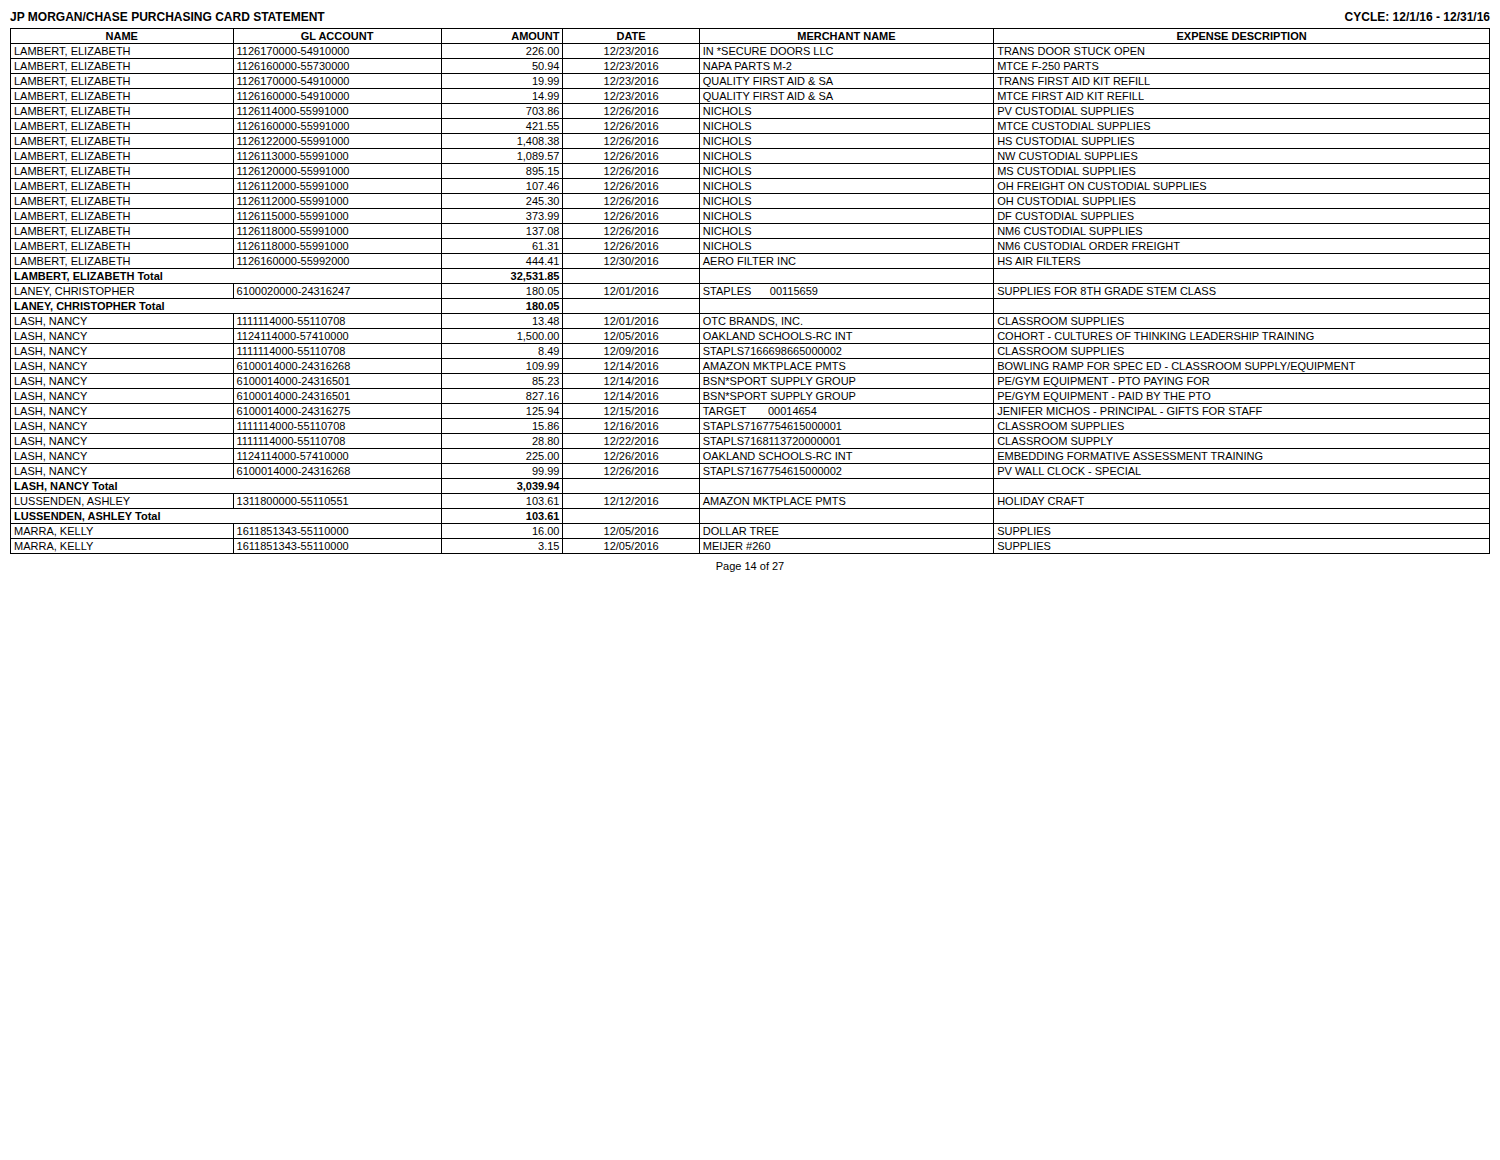JP MORGAN/CHASE PURCHASING CARD STATEMENT CYCLE: 12/1/16 - 12/31/16
| NAME | GL ACCOUNT | AMOUNT | DATE | MERCHANT NAME | EXPENSE DESCRIPTION |
| --- | --- | --- | --- | --- | --- |
| LAMBERT, ELIZABETH | 1126170000-54910000 | 226.00 | 12/23/2016 | IN *SECURE DOORS LLC | TRANS DOOR STUCK OPEN |
| LAMBERT, ELIZABETH | 1126160000-55730000 | 50.94 | 12/23/2016 | NAPA PARTS M-2 | MTCE F-250 PARTS |
| LAMBERT, ELIZABETH | 1126170000-54910000 | 19.99 | 12/23/2016 | QUALITY FIRST AID & SA | TRANS FIRST AID KIT REFILL |
| LAMBERT, ELIZABETH | 1126160000-54910000 | 14.99 | 12/23/2016 | QUALITY FIRST AID & SA | MTCE FIRST AID KIT REFILL |
| LAMBERT, ELIZABETH | 1126114000-55991000 | 703.86 | 12/26/2016 | NICHOLS | PV CUSTODIAL SUPPLIES |
| LAMBERT, ELIZABETH | 1126160000-55991000 | 421.55 | 12/26/2016 | NICHOLS | MTCE CUSTODIAL SUPPLIES |
| LAMBERT, ELIZABETH | 1126122000-55991000 | 1,408.38 | 12/26/2016 | NICHOLS | HS CUSTODIAL SUPPLIES |
| LAMBERT, ELIZABETH | 1126113000-55991000 | 1,089.57 | 12/26/2016 | NICHOLS | NW CUSTODIAL SUPPLIES |
| LAMBERT, ELIZABETH | 1126120000-55991000 | 895.15 | 12/26/2016 | NICHOLS | MS CUSTODIAL SUPPLIES |
| LAMBERT, ELIZABETH | 1126112000-55991000 | 107.46 | 12/26/2016 | NICHOLS | OH FREIGHT ON CUSTODIAL SUPPLIES |
| LAMBERT, ELIZABETH | 1126112000-55991000 | 245.30 | 12/26/2016 | NICHOLS | OH CUSTODIAL SUPPLIES |
| LAMBERT, ELIZABETH | 1126115000-55991000 | 373.99 | 12/26/2016 | NICHOLS | DF CUSTODIAL SUPPLIES |
| LAMBERT, ELIZABETH | 1126118000-55991000 | 137.08 | 12/26/2016 | NICHOLS | NM6 CUSTODIAL SUPPLIES |
| LAMBERT, ELIZABETH | 1126118000-55991000 | 61.31 | 12/26/2016 | NICHOLS | NM6 CUSTODIAL ORDER FREIGHT |
| LAMBERT, ELIZABETH | 1126160000-55992000 | 444.41 | 12/30/2016 | AERO FILTER INC | HS AIR FILTERS |
| LAMBERT, ELIZABETH Total | 32,531.85 | | | |
| LANEY, CHRISTOPHER | 6100020000-24316247 | 180.05 | 12/01/2016 | STAPLES 00115659 | SUPPLIES FOR 8TH GRADE STEM CLASS |
| LANEY, CHRISTOPHER Total | 180.05 | | | |
| LASH, NANCY | 1111114000-55110708 | 13.48 | 12/01/2016 | OTC BRANDS, INC. | CLASSROOM SUPPLIES |
| LASH, NANCY | 1124114000-57410000 | 1,500.00 | 12/05/2016 | OAKLAND SCHOOLS-RC INT | COHORT - CULTURES OF THINKING LEADERSHIP TRAINING |
| LASH, NANCY | 1111114000-55110708 | 8.49 | 12/09/2016 | STAPLS7166698665000002 | CLASSROOM SUPPLIES |
| LASH, NANCY | 6100014000-24316268 | 109.99 | 12/14/2016 | AMAZON MKTPLACE PMTS | BOWLING RAMP FOR SPEC ED - CLASSROOM SUPPLY/EQUIPMENT |
| LASH, NANCY | 6100014000-24316501 | 85.23 | 12/14/2016 | BSN*SPORT SUPPLY GROUP | PE/GYM EQUIPMENT - PTO PAYING FOR |
| LASH, NANCY | 6100014000-24316501 | 827.16 | 12/14/2016 | BSN*SPORT SUPPLY GROUP | PE/GYM EQUIPMENT - PAID BY THE PTO |
| LASH, NANCY | 6100014000-24316275 | 125.94 | 12/15/2016 | TARGET 00014654 | JENIFER MICHOS - PRINCIPAL - GIFTS FOR STAFF |
| LASH, NANCY | 1111114000-55110708 | 15.86 | 12/16/2016 | STAPLS7167754615000001 | CLASSROOM SUPPLIES |
| LASH, NANCY | 1111114000-55110708 | 28.80 | 12/22/2016 | STAPLS7168113720000001 | CLASSROOM SUPPLY |
| LASH, NANCY | 1124114000-57410000 | 225.00 | 12/26/2016 | OAKLAND SCHOOLS-RC INT | EMBEDDING FORMATIVE ASSESSMENT TRAINING |
| LASH, NANCY | 6100014000-24316268 | 99.99 | 12/26/2016 | STAPLS7167754615000002 | PV WALL CLOCK - SPECIAL |
| LASH, NANCY Total | 3,039.94 | | | |
| LUSSENDEN, ASHLEY | 1311800000-55110551 | 103.61 | 12/12/2016 | AMAZON MKTPLACE PMTS | HOLIDAY CRAFT |
| LUSSENDEN, ASHLEY Total | 103.61 | | | |
| MARRA, KELLY | 1611851343-55110000 | 16.00 | 12/05/2016 | DOLLAR TREE | SUPPLIES |
| MARRA, KELLY | 1611851343-55110000 | 3.15 | 12/05/2016 | MEIJER #260 | SUPPLIES |
Page 14 of 27